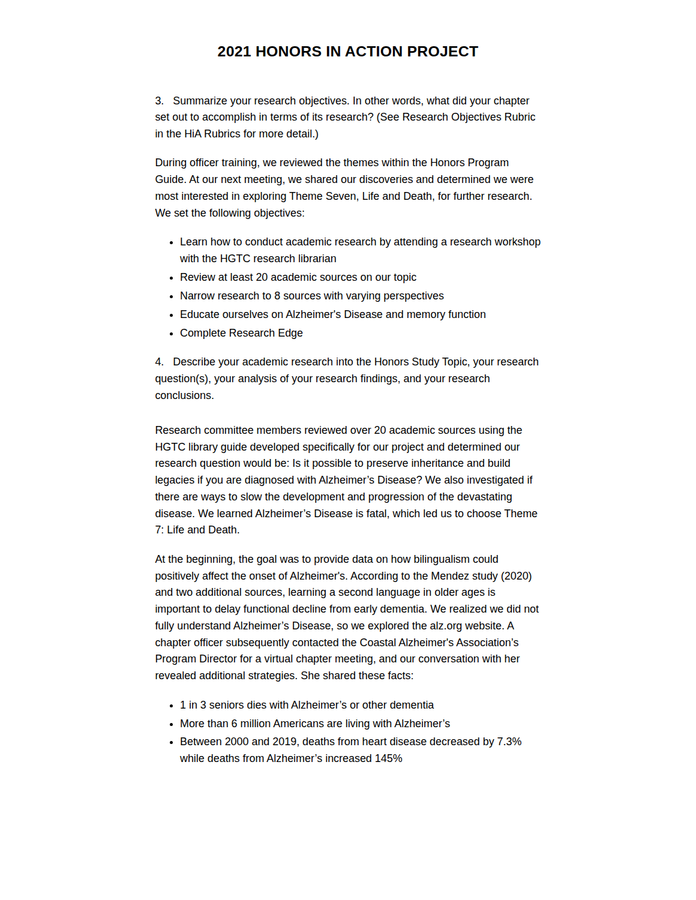2021 HONORS IN ACTION PROJECT
3. Summarize your research objectives. In other words, what did your chapter set out to accomplish in terms of its research? (See Research Objectives Rubric in the HiA Rubrics for more detail.)
During officer training, we reviewed the themes within the Honors Program Guide. At our next meeting, we shared our discoveries and determined we were most interested in exploring Theme Seven, Life and Death, for further research. We set the following objectives:
Learn how to conduct academic research by attending a research workshop with the HGTC research librarian
Review at least 20 academic sources on our topic
Narrow research to 8 sources with varying perspectives
Educate ourselves on Alzheimer's Disease and memory function
Complete Research Edge
4. Describe your academic research into the Honors Study Topic, your research question(s), your analysis of your research findings, and your research conclusions.
Research committee members reviewed over 20 academic sources using the HGTC library guide developed specifically for our project and determined our research question would be: Is it possible to preserve inheritance and build legacies if you are diagnosed with Alzheimer’s Disease? We also investigated if there are ways to slow the development and progression of the devastating disease. We learned Alzheimer’s Disease is fatal, which led us to choose Theme 7: Life and Death.
At the beginning, the goal was to provide data on how bilingualism could positively affect the onset of Alzheimer's. According to the Mendez study (2020) and two additional sources, learning a second language in older ages is important to delay functional decline from early dementia. We realized we did not fully understand Alzheimer’s Disease, so we explored the alz.org website. A chapter officer subsequently contacted the Coastal Alzheimer's Association’s Program Director for a virtual chapter meeting, and our conversation with her revealed additional strategies. She shared these facts:
1 in 3 seniors dies with Alzheimer’s or other dementia
More than 6 million Americans are living with Alzheimer’s
Between 2000 and 2019, deaths from heart disease decreased by 7.3% while deaths from Alzheimer’s increased 145%